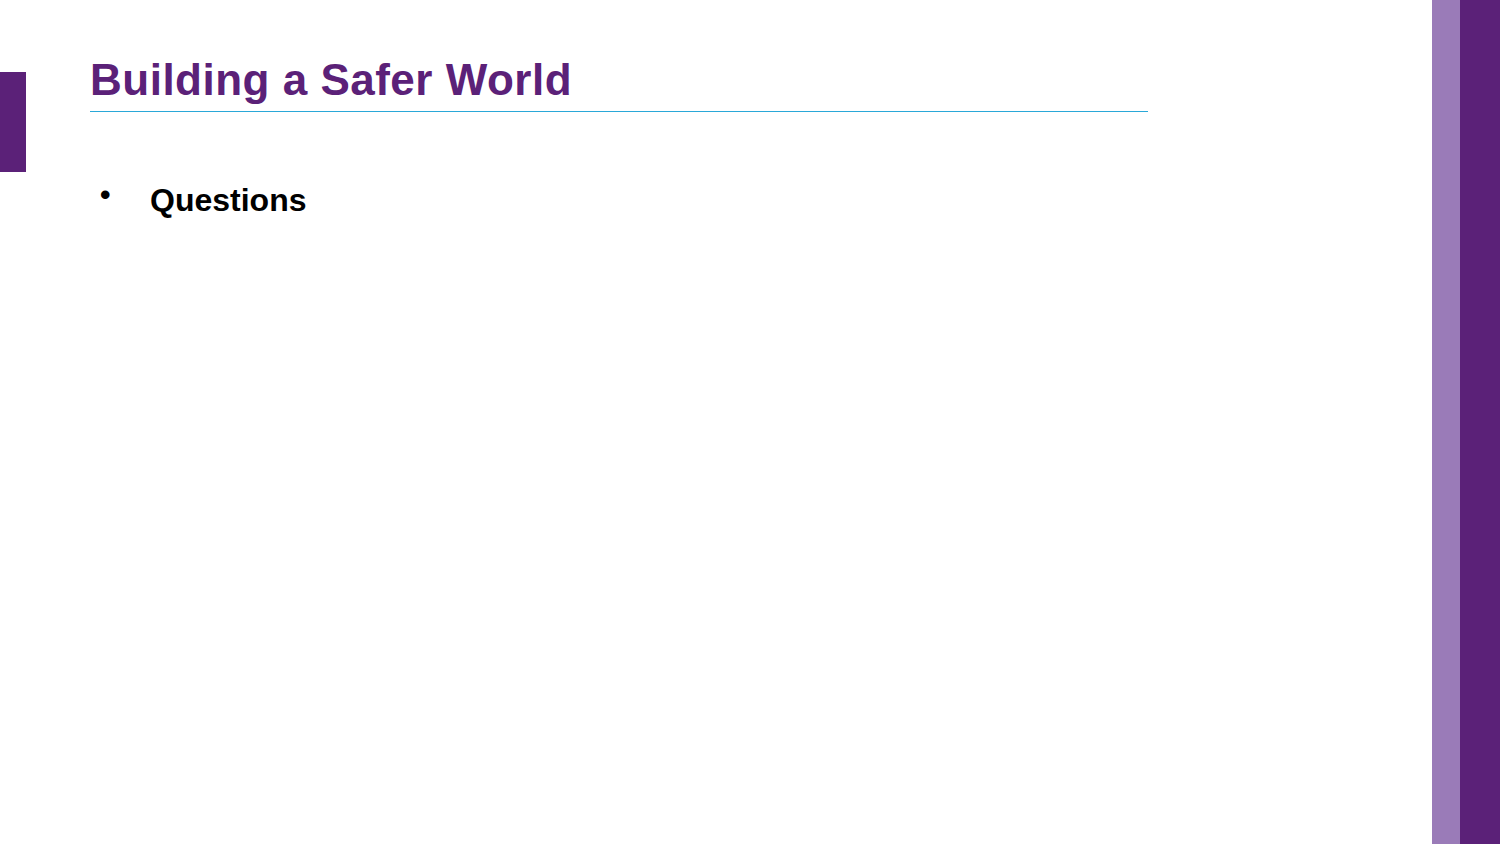Building a Safer World
Questions